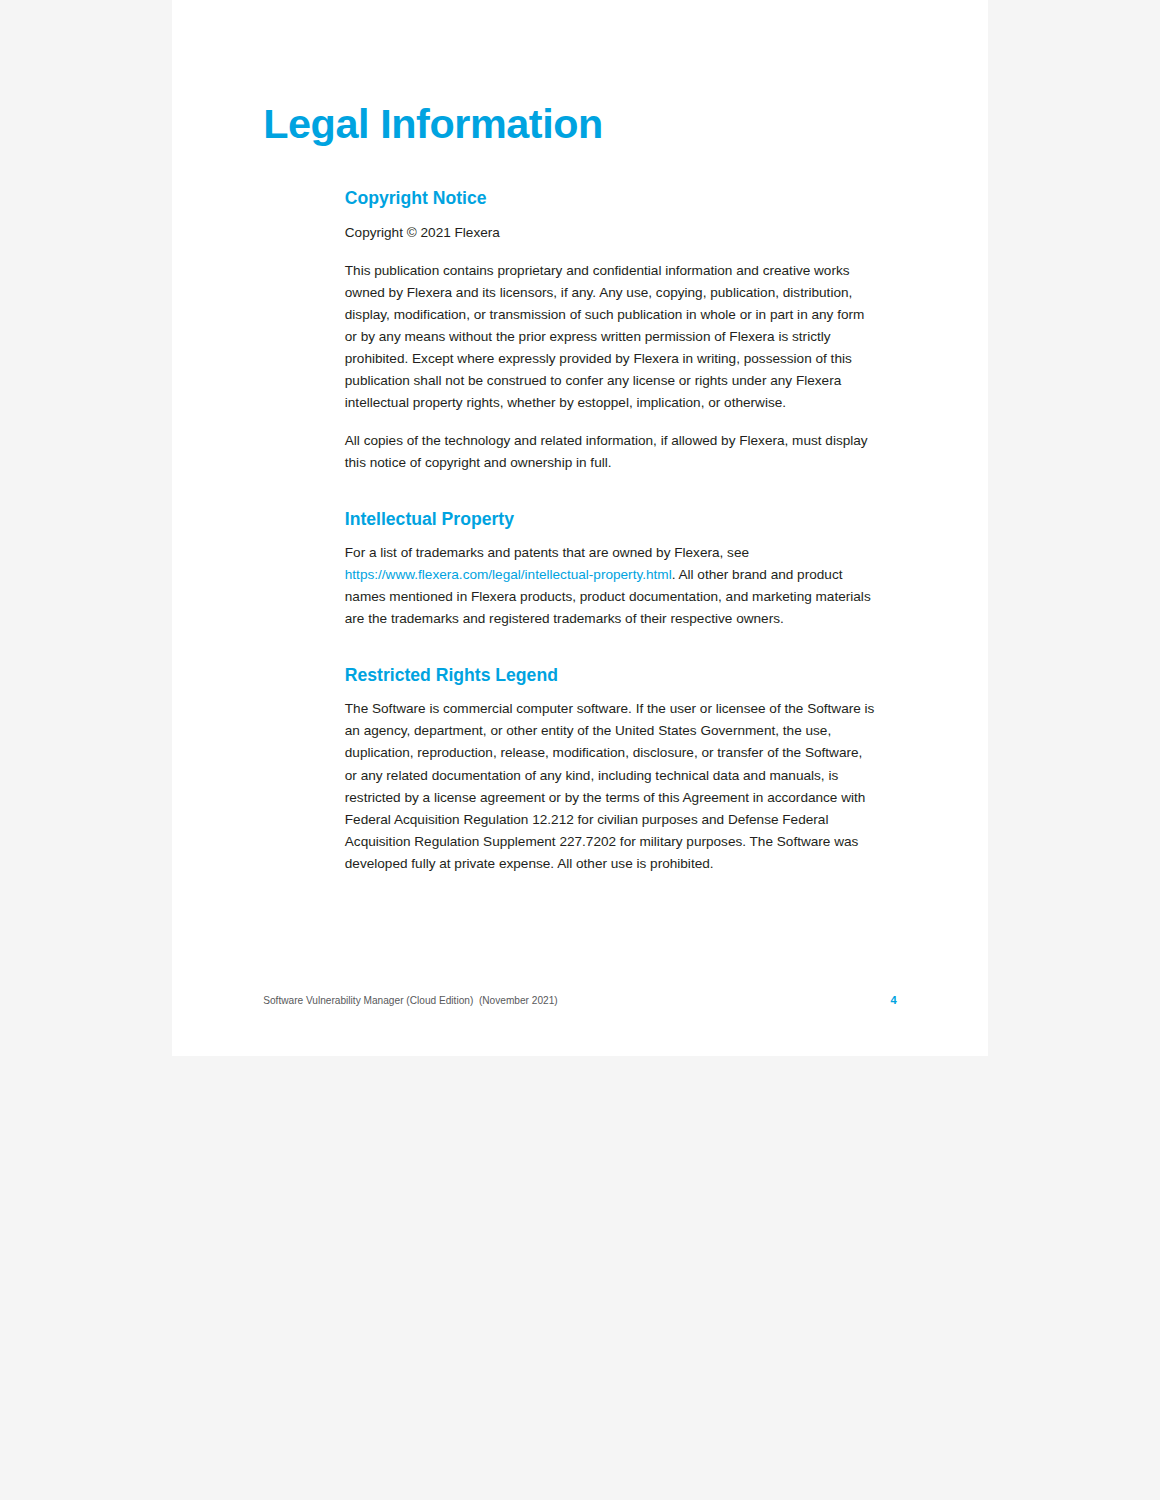Legal Information
Copyright Notice
Copyright © 2021 Flexera
This publication contains proprietary and confidential information and creative works owned by Flexera and its licensors, if any. Any use, copying, publication, distribution, display, modification, or transmission of such publication in whole or in part in any form or by any means without the prior express written permission of Flexera is strictly prohibited. Except where expressly provided by Flexera in writing, possession of this publication shall not be construed to confer any license or rights under any Flexera intellectual property rights, whether by estoppel, implication, or otherwise.
All copies of the technology and related information, if allowed by Flexera, must display this notice of copyright and ownership in full.
Intellectual Property
For a list of trademarks and patents that are owned by Flexera, see https://www.flexera.com/legal/intellectual-property.html. All other brand and product names mentioned in Flexera products, product documentation, and marketing materials are the trademarks and registered trademarks of their respective owners.
Restricted Rights Legend
The Software is commercial computer software. If the user or licensee of the Software is an agency, department, or other entity of the United States Government, the use, duplication, reproduction, release, modification, disclosure, or transfer of the Software, or any related documentation of any kind, including technical data and manuals, is restricted by a license agreement or by the terms of this Agreement in accordance with Federal Acquisition Regulation 12.212 for civilian purposes and Defense Federal Acquisition Regulation Supplement 227.7202 for military purposes. The Software was developed fully at private expense. All other use is prohibited.
Software Vulnerability Manager (Cloud Edition) (November 2021) 4